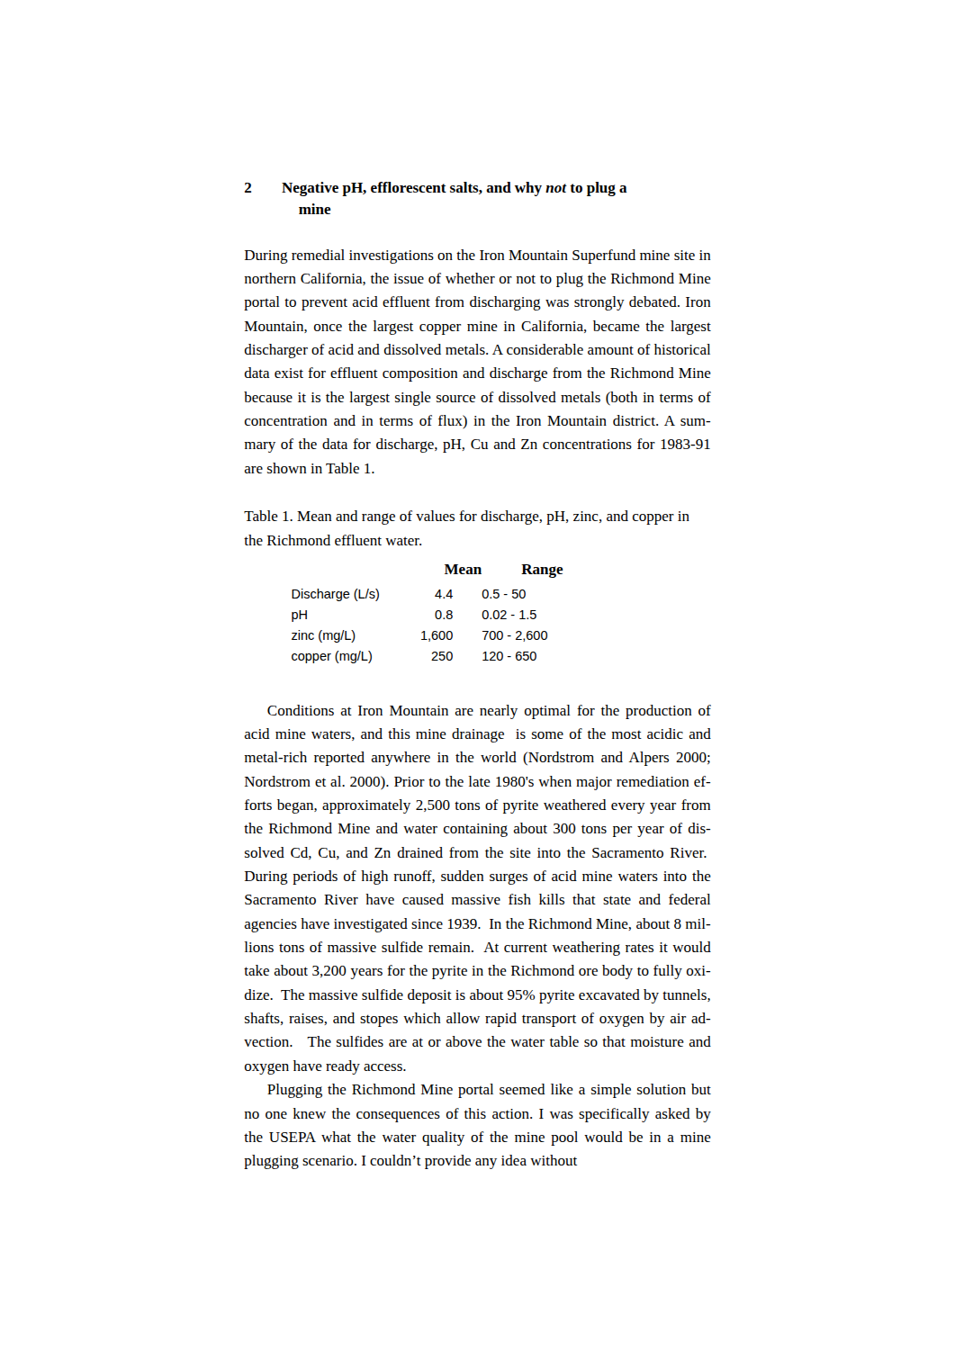2 Negative pH, efflorescent salts, and why not to plug a mine
During remedial investigations on the Iron Mountain Superfund mine site in northern California, the issue of whether or not to plug the Richmond Mine portal to prevent acid effluent from discharging was strongly debated. Iron Mountain, once the largest copper mine in California, became the largest discharger of acid and dissolved metals. A considerable amount of historical data exist for effluent composition and discharge from the Richmond Mine because it is the largest single source of dissolved metals (both in terms of concentration and in terms of flux) in the Iron Mountain district. A summary of the data for discharge, pH, Cu and Zn concentrations for 1983-91 are shown in Table 1.
Table 1. Mean and range of values for discharge, pH, zinc, and copper in the Richmond effluent water.
| | Mean | Range |
| --- | --- | --- |
| Discharge (L/s) | 4.4 | 0.5 - 50 |
| pH | 0.8 | 0.02 - 1.5 |
| zinc (mg/L) | 1,600 | 700 - 2,600 |
| copper (mg/L) | 250 | 120 - 650 |
Conditions at Iron Mountain are nearly optimal for the production of acid mine waters, and this mine drainage is some of the most acidic and metal-rich reported anywhere in the world (Nordstrom and Alpers 2000; Nordstrom et al. 2000). Prior to the late 1980's when major remediation efforts began, approximately 2,500 tons of pyrite weathered every year from the Richmond Mine and water containing about 300 tons per year of dissolved Cd, Cu, and Zn drained from the site into the Sacramento River. During periods of high runoff, sudden surges of acid mine waters into the Sacramento River have caused massive fish kills that state and federal agencies have investigated since 1939. In the Richmond Mine, about 8 millions tons of massive sulfide remain. At current weathering rates it would take about 3,200 years for the pyrite in the Richmond ore body to fully oxidize. The massive sulfide deposit is about 95% pyrite excavated by tunnels, shafts, raises, and stopes which allow rapid transport of oxygen by air advection. The sulfides are at or above the water table so that moisture and oxygen have ready access.
Plugging the Richmond Mine portal seemed like a simple solution but no one knew the consequences of this action. I was specifically asked by the USEPA what the water quality of the mine pool would be in a mine plugging scenario. I couldn’t provide any idea without